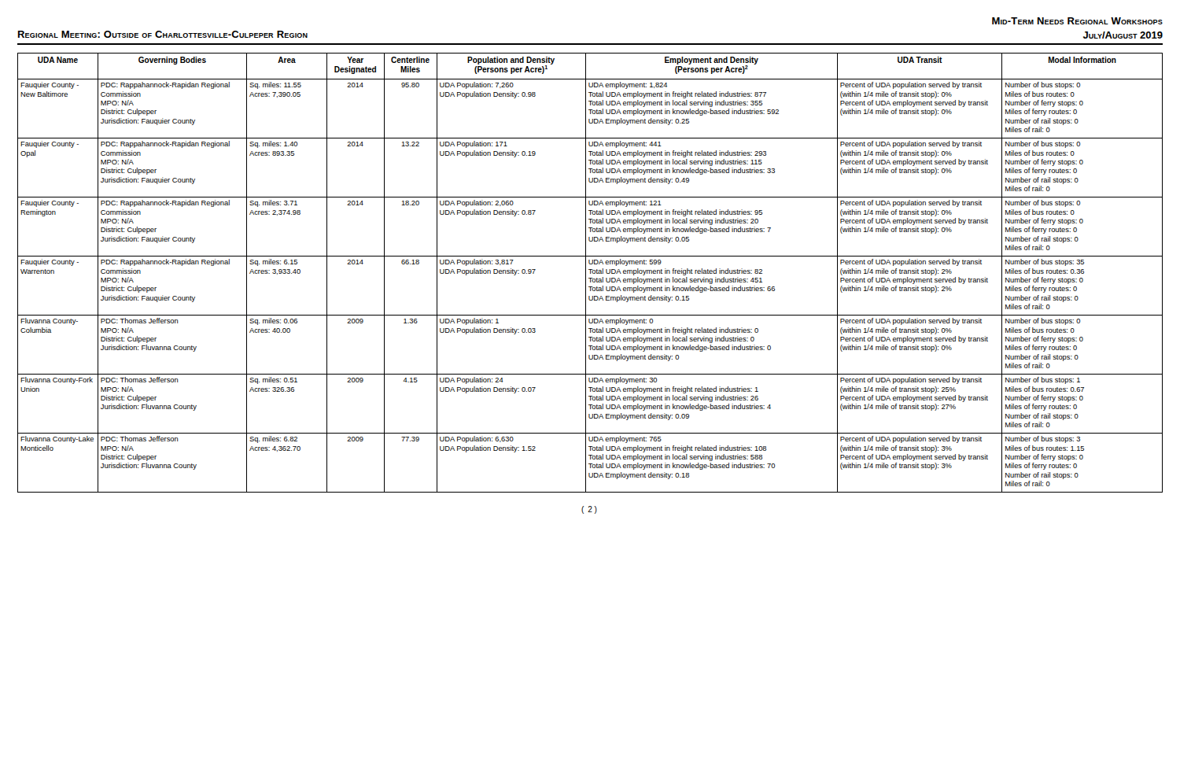Mid-Term Needs Regional Workshops
July/August 2019
Regional Meeting: Outside of Charlottesville-Culpeper Region
UDA characteristics by jurisdiction
| UDA Name | Governing Bodies | Area | Year Designated | Centerline Miles | Population and Density (Persons per Acre) 1 | Employment and Density (Persons per Acre) 2 | UDA Transit | Modal Information |
| --- | --- | --- | --- | --- | --- | --- | --- | --- |
| Fauquier County - New Baltimore | PDC: Rappahannock-Rapidan Regional Commission MPO: N/A District: Culpeper Jurisdiction: Fauquier County | Sq. miles: 11.55 Acres: 7,390.05 | 2014 | 95.80 | UDA Population: 7,260 UDA Population Density: 0.98 | UDA employment: 1,824 Total UDA employment in freight related industries: 877 Total UDA employment in local serving industries: 355 Total UDA employment in knowledge-based industries: 592 UDA Employment density: 0.25 | Percent of UDA population served by transit (within 1/4 mile of transit stop): 0% Percent of UDA employment served by transit (within 1/4 mile of transit stop): 0% | Number of bus stops: 0 Miles of bus routes: 0 Number of ferry stops: 0 Miles of ferry routes: 0 Number of rail stops: 0 Miles of rail: 0 |
| Fauquier County - Opal | PDC: Rappahannock-Rapidan Regional Commission MPO: N/A District: Culpeper Jurisdiction: Fauquier County | Sq. miles: 1.40 Acres: 893.35 | 2014 | 13.22 | UDA Population: 171 UDA Population Density: 0.19 | UDA employment: 441 Total UDA employment in freight related industries: 293 Total UDA employment in local serving industries: 115 Total UDA employment in knowledge-based industries: 33 UDA Employment density: 0.49 | Percent of UDA population served by transit (within 1/4 mile of transit stop): 0% Percent of UDA employment served by transit (within 1/4 mile of transit stop): 0% | Number of bus stops: 0 Miles of bus routes: 0 Number of ferry stops: 0 Miles of ferry routes: 0 Number of rail stops: 0 Miles of rail: 0 |
| Fauquier County - Remington | PDC: Rappahannock-Rapidan Regional Commission MPO: N/A District: Culpeper Jurisdiction: Fauquier County | Sq. miles: 3.71 Acres: 2,374.98 | 2014 | 18.20 | UDA Population: 2,060 UDA Population Density: 0.87 | UDA employment: 121 Total UDA employment in freight related industries: 95 Total UDA employment in local serving industries: 20 Total UDA employment in knowledge-based industries: 7 UDA Employment density: 0.05 | Percent of UDA population served by transit (within 1/4 mile of transit stop): 0% Percent of UDA employment served by transit (within 1/4 mile of transit stop): 0% | Number of bus stops: 0 Miles of bus routes: 0 Number of ferry stops: 0 Miles of ferry routes: 0 Number of rail stops: 0 Miles of rail: 0 |
| Fauquier County - Warrenton | PDC: Rappahannock-Rapidan Regional Commission MPO: N/A District: Culpeper Jurisdiction: Fauquier County | Sq. miles: 6.15 Acres: 3,933.40 | 2014 | 66.18 | UDA Population: 3,817 UDA Population Density: 0.97 | UDA employment: 599 Total UDA employment in freight related industries: 82 Total UDA employment in local serving industries: 451 Total UDA employment in knowledge-based industries: 66 UDA Employment density: 0.15 | Percent of UDA population served by transit (within 1/4 mile of transit stop): 2% Percent of UDA employment served by transit (within 1/4 mile of transit stop): 2% | Number of bus stops: 35 Miles of bus routes: 0.36 Number of ferry stops: 0 Miles of ferry routes: 0 Number of rail stops: 0 Miles of rail: 0 |
| Fluvanna County-Columbia | PDC: Thomas Jefferson MPO: N/A District: Culpeper Jurisdiction: Fluvanna County | Sq. miles: 0.06 Acres: 40.00 | 2009 | 1.36 | UDA Population: 1 UDA Population Density: 0.03 | UDA employment: 0 Total UDA employment in freight related industries: 0 Total UDA employment in local serving industries: 0 Total UDA employment in knowledge-based industries: 0 UDA Employment density: 0 | Percent of UDA population served by transit (within 1/4 mile of transit stop): 0% Percent of UDA employment served by transit (within 1/4 mile of transit stop): 0% | Number of bus stops: 0 Miles of bus routes: 0 Number of ferry stops: 0 Miles of ferry routes: 0 Number of rail stops: 0 Miles of rail: 0 |
| Fluvanna County-Fork Union | PDC: Thomas Jefferson MPO: N/A District: Culpeper Jurisdiction: Fluvanna County | Sq. miles: 0.51 Acres: 326.36 | 2009 | 4.15 | UDA Population: 24 UDA Population Density: 0.07 | UDA employment: 30 Total UDA employment in freight related industries: 1 Total UDA employment in local serving industries: 26 Total UDA employment in knowledge-based industries: 4 UDA Employment density: 0.09 | Percent of UDA population served by transit (within 1/4 mile of transit stop): 25% Percent of UDA employment served by transit (within 1/4 mile of transit stop): 27% | Number of bus stops: 1 Miles of bus routes: 0.67 Number of ferry stops: 0 Miles of ferry routes: 0 Number of rail stops: 0 Miles of rail: 0 |
| Fluvanna County-Lake Monticello | PDC: Thomas Jefferson MPO: N/A District: Culpeper Jurisdiction: Fluvanna County | Sq. miles: 6.82 Acres: 4,362.70 | 2009 | 77.39 | UDA Population: 6,630 UDA Population Density: 1.52 | UDA employment: 765 Total UDA employment in freight related industries: 108 Total UDA employment in local serving industries: 588 Total UDA employment in knowledge-based industries: 70 UDA Employment density: 0.18 | Percent of UDA population served by transit (within 1/4 mile of transit stop): 3% Percent of UDA employment served by transit (within 1/4 mile of transit stop): 3% | Number of bus stops: 3 Miles of bus routes: 1.15 Number of ferry stops: 0 Miles of ferry routes: 0 Number of rail stops: 0 Miles of rail: 0 |
( 2 )